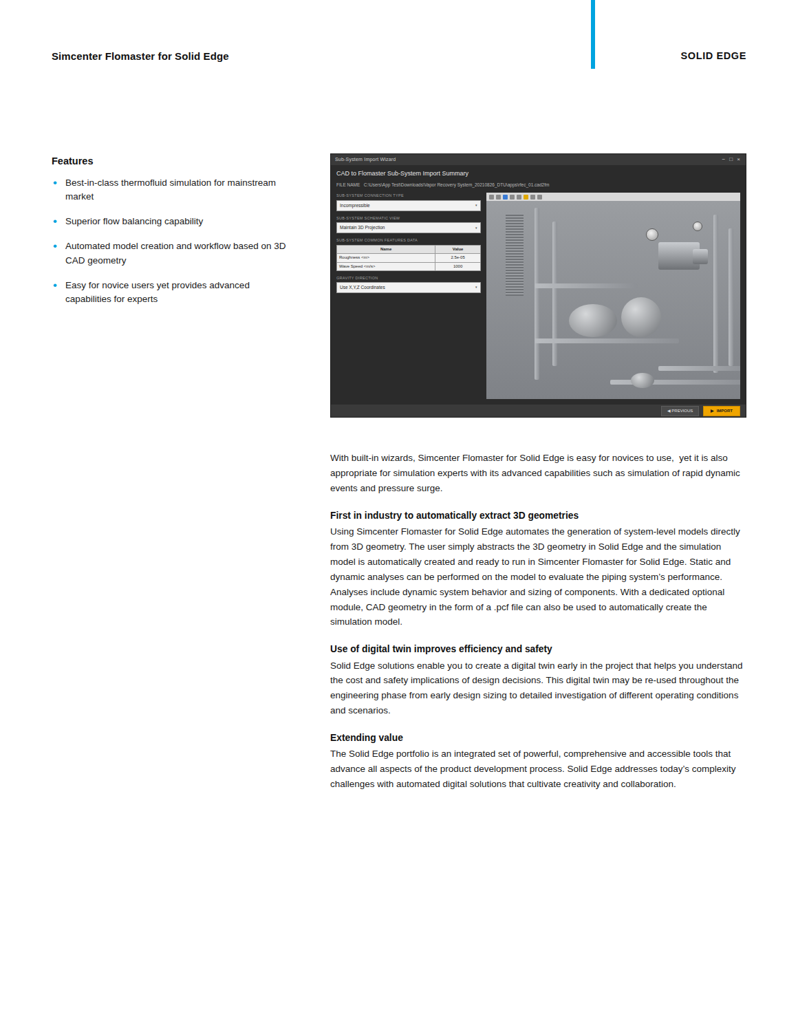Simcenter Flomaster for Solid Edge
Solid Edge
Features
Best-in-class thermofluid simulation for mainstream market
Superior flow balancing capability
Automated model creation and workflow based on 3D CAD geometry
Easy for novice users yet provides advanced capabilities for experts
Sub-System Import Wizard
− □ ×
CAD to Flomaster Sub-System Import Summary
FILE NAME C:\Users\App Test\Downloads\Vapor Recovery System_20210826_DTU\apps\rfec_01.cad2fm
Sub-System Connection Type
Incompressible▾
Sub-System Schematic View
Maintain 3D Projection▾
Sub-System Common Features Data
| Name | Value |
| --- | --- |
| Roughness <m> | 2.5e-05 |
| Wave Speed <m/s> | 1000 |
Gravity Direction
Use X,Y,Z Coordinates▾
◀ PREVIOUS
▶ IMPORT
With built-in wizards, Simcenter Flomaster for Solid Edge is easy for novices to use, yet it is also appropriate for simulation experts with its advanced capabilities such as simulation of rapid dynamic events and pressure surge.
First in industry to automatically extract 3D geometries
Using Simcenter Flomaster for Solid Edge automates the generation of system-level models directly from 3D geometry. The user simply abstracts the 3D geometry in Solid Edge and the simulation model is automatically created and ready to run in Simcenter Flomaster for Solid Edge. Static and dynamic analyses can be performed on the model to evaluate the piping system’s performance. Analyses include dynamic system behavior and sizing of components. With a dedicated optional module, CAD geometry in the form of a .pcf file can also be used to automatically create the simulation model.
Use of digital twin improves efficiency and safety
Solid Edge solutions enable you to create a digital twin early in the project that helps you understand the cost and safety implications of design decisions. This digital twin may be re-used throughout the engineering phase from early design sizing to detailed investigation of different operating conditions and scenarios.
Extending value
The Solid Edge portfolio is an integrated set of powerful, comprehensive and accessible tools that advance all aspects of the product development process. Solid Edge addresses today’s complexity challenges with automated digital solutions that cultivate creativity and collaboration.